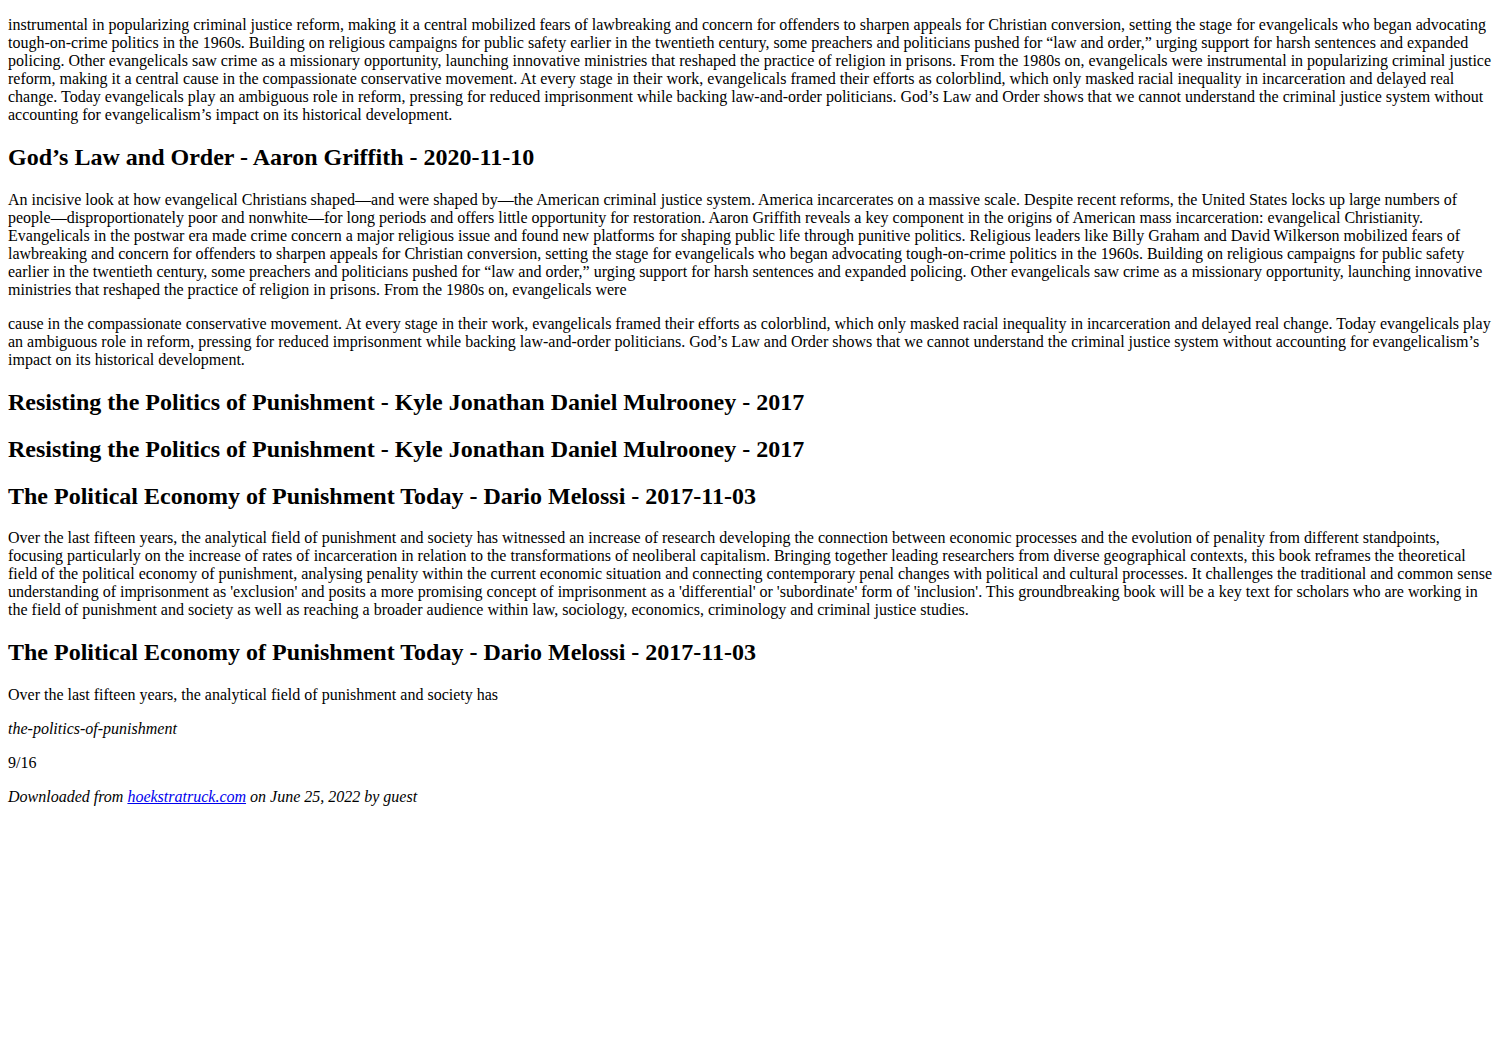instrumental in popularizing criminal justice reform, making it a central mobilized fears of lawbreaking and concern for offenders to sharpen appeals for Christian conversion, setting the stage for evangelicals who began advocating tough-on-crime politics in the 1960s. Building on religious campaigns for public safety earlier in the twentieth century, some preachers and politicians pushed for “law and order,” urging support for harsh sentences and expanded policing. Other evangelicals saw crime as a missionary opportunity, launching innovative ministries that reshaped the practice of religion in prisons. From the 1980s on, evangelicals were instrumental in popularizing criminal justice reform, making it a central cause in the compassionate conservative movement. At every stage in their work, evangelicals framed their efforts as colorblind, which only masked racial inequality in incarceration and delayed real change. Today evangelicals play an ambiguous role in reform, pressing for reduced imprisonment while backing law-and-order politicians. God’s Law and Order shows that we cannot understand the criminal justice system without accounting for evangelicalism’s impact on its historical development.
God’s Law and Order - Aaron Griffith - 2020-11-10
An incisive look at how evangelical Christians shaped—and were shaped by—the American criminal justice system. America incarcerates on a massive scale. Despite recent reforms, the United States locks up large numbers of people—disproportionately poor and nonwhite—for long periods and offers little opportunity for restoration. Aaron Griffith reveals a key component in the origins of American mass incarceration: evangelical Christianity. Evangelicals in the postwar era made crime concern a major religious issue and found new platforms for shaping public life through punitive politics. Religious leaders like Billy Graham and David Wilkerson mobilized fears of lawbreaking and concern for offenders to sharpen appeals for Christian conversion, setting the stage for evangelicals who began advocating tough-on-crime politics in the 1960s. Building on religious campaigns for public safety earlier in the twentieth century, some preachers and politicians pushed for “law and order,” urging support for harsh sentences and expanded policing. Other evangelicals saw crime as a missionary opportunity, launching innovative ministries that reshaped the practice of religion in prisons. From the 1980s on, evangelicals were
cause in the compassionate conservative movement. At every stage in their work, evangelicals framed their efforts as colorblind, which only masked racial inequality in incarceration and delayed real change. Today evangelicals play an ambiguous role in reform, pressing for reduced imprisonment while backing law-and-order politicians. God’s Law and Order shows that we cannot understand the criminal justice system without accounting for evangelicalism’s impact on its historical development.
Resisting the Politics of Punishment - Kyle Jonathan Daniel Mulrooney - 2017
Resisting the Politics of Punishment - Kyle Jonathan Daniel Mulrooney - 2017
The Political Economy of Punishment Today - Dario Melossi - 2017-11-03
Over the last fifteen years, the analytical field of punishment and society has witnessed an increase of research developing the connection between economic processes and the evolution of penality from different standpoints, focusing particularly on the increase of rates of incarceration in relation to the transformations of neoliberal capitalism. Bringing together leading researchers from diverse geographical contexts, this book reframes the theoretical field of the political economy of punishment, analysing penality within the current economic situation and connecting contemporary penal changes with political and cultural processes. It challenges the traditional and common sense understanding of imprisonment as 'exclusion' and posits a more promising concept of imprisonment as a 'differential' or 'subordinate' form of 'inclusion'. This groundbreaking book will be a key text for scholars who are working in the field of punishment and society as well as reaching a broader audience within law, sociology, economics, criminology and criminal justice studies.
The Political Economy of Punishment Today - Dario Melossi - 2017-11-03
Over the last fifteen years, the analytical field of punishment and society has
the-politics-of-punishment
9/16
Downloaded from hoekstratruck.com on June 25, 2022 by guest